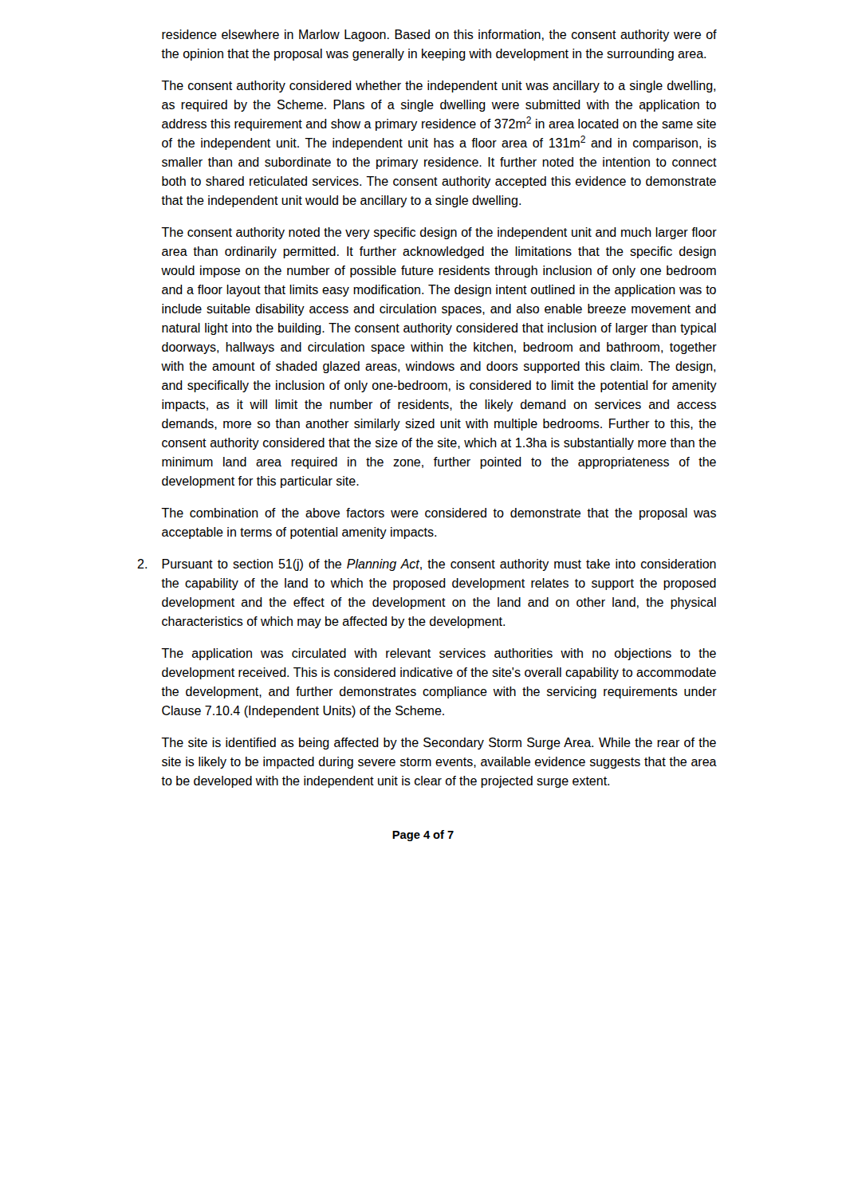residence elsewhere in Marlow Lagoon. Based on this information, the consent authority were of the opinion that the proposal was generally in keeping with development in the surrounding area.
The consent authority considered whether the independent unit was ancillary to a single dwelling, as required by the Scheme. Plans of a single dwelling were submitted with the application to address this requirement and show a primary residence of 372m2 in area located on the same site of the independent unit. The independent unit has a floor area of 131m2 and in comparison, is smaller than and subordinate to the primary residence. It further noted the intention to connect both to shared reticulated services. The consent authority accepted this evidence to demonstrate that the independent unit would be ancillary to a single dwelling.
The consent authority noted the very specific design of the independent unit and much larger floor area than ordinarily permitted. It further acknowledged the limitations that the specific design would impose on the number of possible future residents through inclusion of only one bedroom and a floor layout that limits easy modification. The design intent outlined in the application was to include suitable disability access and circulation spaces, and also enable breeze movement and natural light into the building. The consent authority considered that inclusion of larger than typical doorways, hallways and circulation space within the kitchen, bedroom and bathroom, together with the amount of shaded glazed areas, windows and doors supported this claim. The design, and specifically the inclusion of only one-bedroom, is considered to limit the potential for amenity impacts, as it will limit the number of residents, the likely demand on services and access demands, more so than another similarly sized unit with multiple bedrooms. Further to this, the consent authority considered that the size of the site, which at 1.3ha is substantially more than the minimum land area required in the zone, further pointed to the appropriateness of the development for this particular site.
The combination of the above factors were considered to demonstrate that the proposal was acceptable in terms of potential amenity impacts.
Pursuant to section 51(j) of the Planning Act, the consent authority must take into consideration the capability of the land to which the proposed development relates to support the proposed development and the effect of the development on the land and on other land, the physical characteristics of which may be affected by the development.
The application was circulated with relevant services authorities with no objections to the development received. This is considered indicative of the site's overall capability to accommodate the development, and further demonstrates compliance with the servicing requirements under Clause 7.10.4 (Independent Units) of the Scheme.
The site is identified as being affected by the Secondary Storm Surge Area. While the rear of the site is likely to be impacted during severe storm events, available evidence suggests that the area to be developed with the independent unit is clear of the projected surge extent.
Page 4 of 7